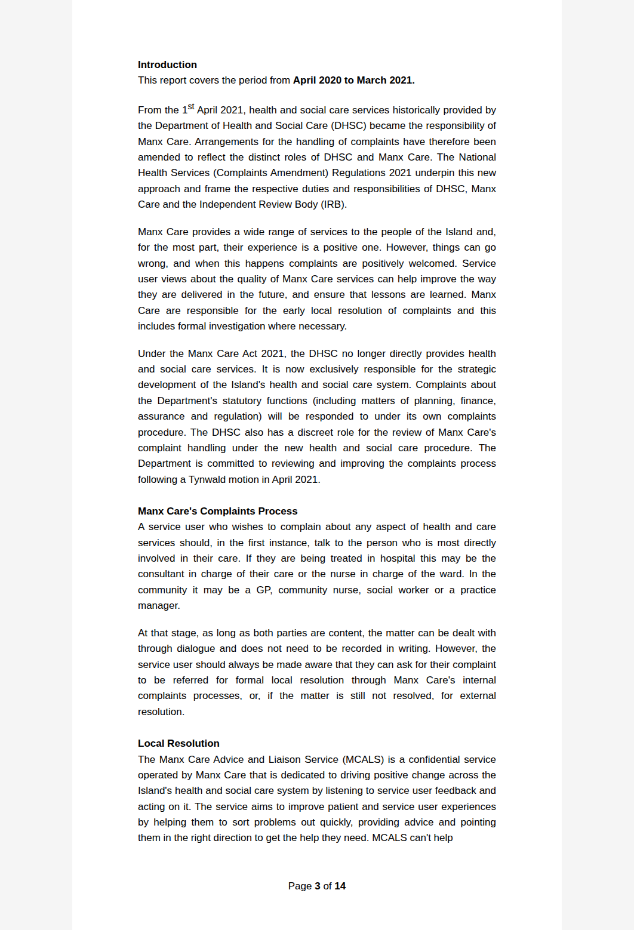Introduction
This report covers the period from April 2020 to March 2021.
From the 1st April 2021, health and social care services historically provided by the Department of Health and Social Care (DHSC) became the responsibility of Manx Care. Arrangements for the handling of complaints have therefore been amended to reflect the distinct roles of DHSC and Manx Care. The National Health Services (Complaints Amendment) Regulations 2021 underpin this new approach and frame the respective duties and responsibilities of DHSC, Manx Care and the Independent Review Body (IRB).
Manx Care provides a wide range of services to the people of the Island and, for the most part, their experience is a positive one. However, things can go wrong, and when this happens complaints are positively welcomed. Service user views about the quality of Manx Care services can help improve the way they are delivered in the future, and ensure that lessons are learned. Manx Care are responsible for the early local resolution of complaints and this includes formal investigation where necessary.
Under the Manx Care Act 2021, the DHSC no longer directly provides health and social care services. It is now exclusively responsible for the strategic development of the Island's health and social care system. Complaints about the Department's statutory functions (including matters of planning, finance, assurance and regulation) will be responded to under its own complaints procedure. The DHSC also has a discreet role for the review of Manx Care's complaint handling under the new health and social care procedure. The Department is committed to reviewing and improving the complaints process following a Tynwald motion in April 2021.
Manx Care's Complaints Process
A service user who wishes to complain about any aspect of health and care services should, in the first instance, talk to the person who is most directly involved in their care. If they are being treated in hospital this may be the consultant in charge of their care or the nurse in charge of the ward. In the community it may be a GP, community nurse, social worker or a practice manager.
At that stage, as long as both parties are content, the matter can be dealt with through dialogue and does not need to be recorded in writing. However, the service user should always be made aware that they can ask for their complaint to be referred for formal local resolution through Manx Care's internal complaints processes, or, if the matter is still not resolved, for external resolution.
Local Resolution
The Manx Care Advice and Liaison Service (MCALS) is a confidential service operated by Manx Care that is dedicated to driving positive change across the Island's health and social care system by listening to service user feedback and acting on it. The service aims to improve patient and service user experiences by helping them to sort problems out quickly, providing advice and pointing them in the right direction to get the help they need. MCALS can't help
Page 3 of 14